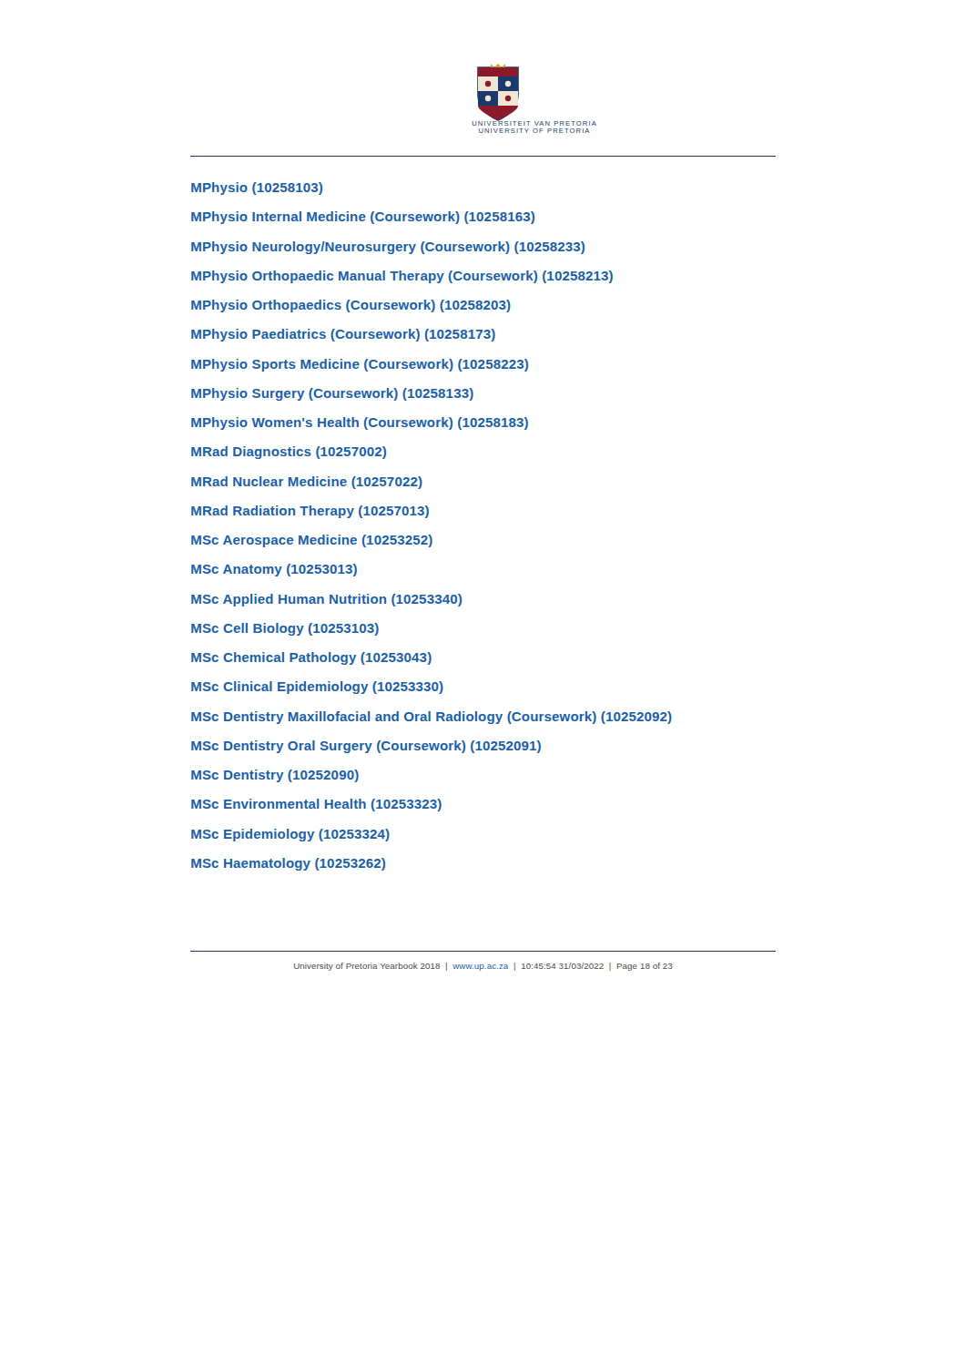UNIVERSITEIT VAN PRETORIA UNIVERSITY OF PRETORIA YUNIBESITHI YA PRETORIA
MPhysio (10258103)
MPhysio Internal Medicine (Coursework) (10258163)
MPhysio Neurology/Neurosurgery (Coursework) (10258233)
MPhysio Orthopaedic Manual Therapy (Coursework) (10258213)
MPhysio Orthopaedics (Coursework) (10258203)
MPhysio Paediatrics (Coursework) (10258173)
MPhysio Sports Medicine (Coursework) (10258223)
MPhysio Surgery (Coursework) (10258133)
MPhysio Women's Health (Coursework) (10258183)
MRad Diagnostics (10257002)
MRad Nuclear Medicine (10257022)
MRad Radiation Therapy (10257013)
MSc Aerospace Medicine (10253252)
MSc Anatomy (10253013)
MSc Applied Human Nutrition (10253340)
MSc Cell Biology (10253103)
MSc Chemical Pathology (10253043)
MSc Clinical Epidemiology (10253330)
MSc Dentistry Maxillofacial and Oral Radiology (Coursework) (10252092)
MSc Dentistry Oral Surgery (Coursework) (10252091)
MSc Dentistry (10252090)
MSc Environmental Health (10253323)
MSc Epidemiology (10253324)
MSc Haematology (10253262)
University of Pretoria Yearbook 2018 | www.up.ac.za | 10:45:54 31/03/2022 | Page 18 of 23